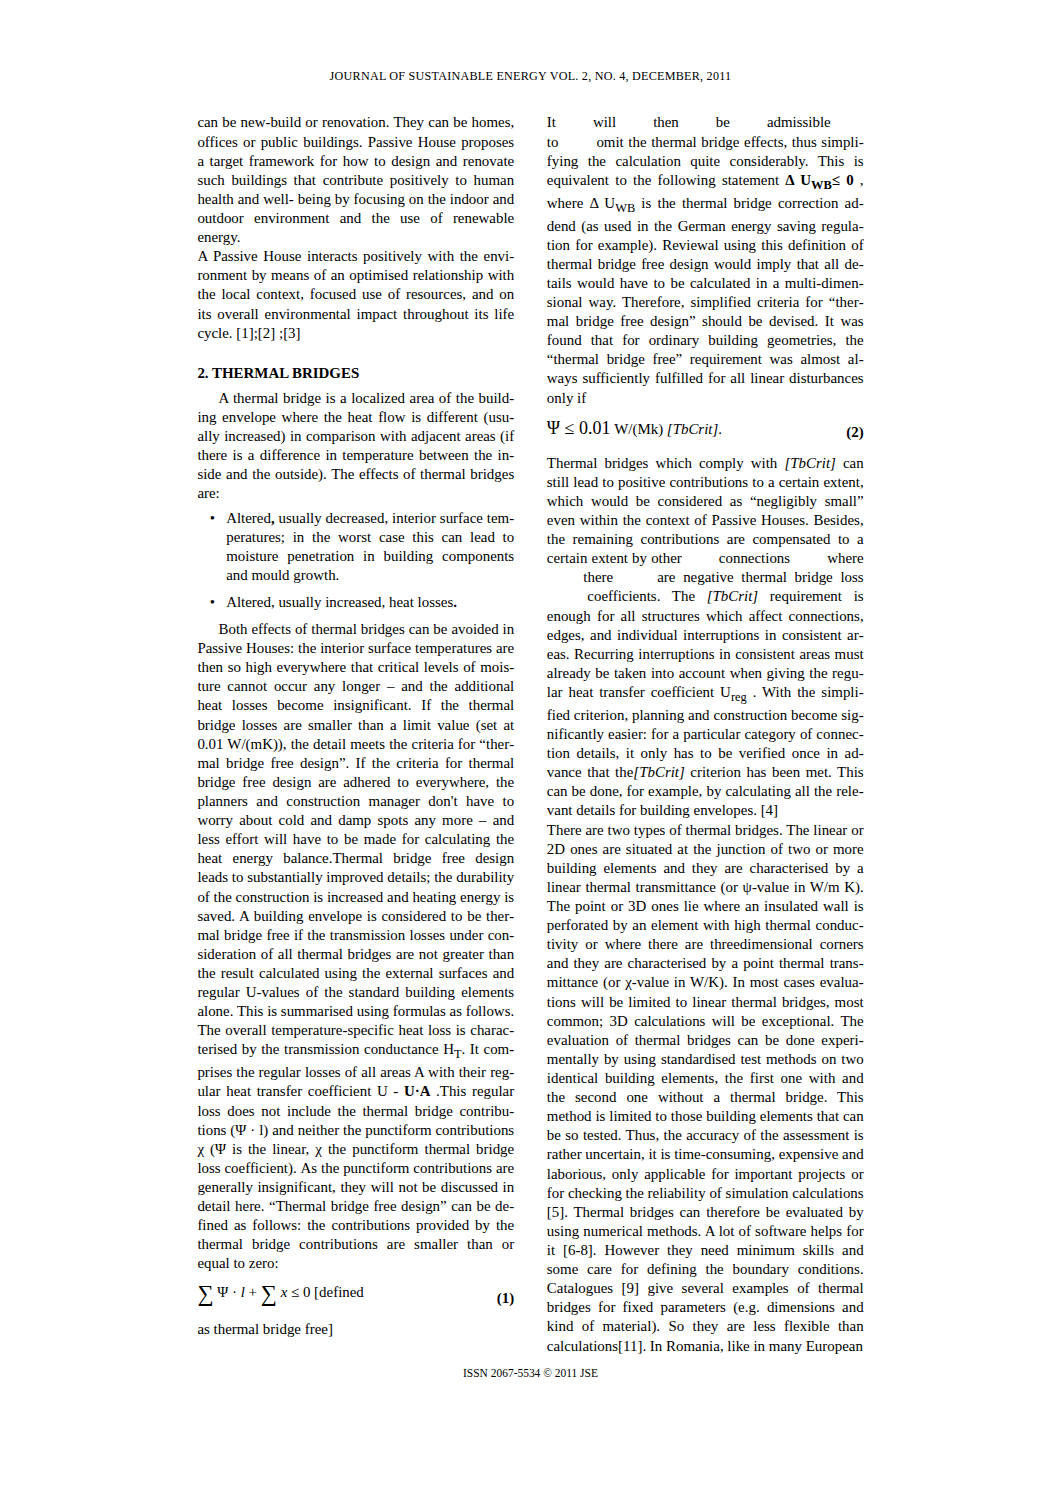JOURNAL OF SUSTAINABLE ENERGY VOL. 2, NO. 4, DECEMBER, 2011
can be new-build or renovation. They can be homes, offices or public buildings. Passive House proposes a target framework for how to design and renovate such buildings that contribute positively to human health and well- being by focusing on the indoor and outdoor environment and the use of renewable energy.
A Passive House interacts positively with the environment by means of an optimised relationship with the local context, focused use of resources, and on its overall environmental impact throughout its life cycle. [1];[2] ;[3]
2. THERMAL BRIDGES
A thermal bridge is a localized area of the building envelope where the heat flow is different (usually increased) in comparison with adjacent areas (if there is a difference in temperature between the inside and the outside). The effects of thermal bridges are:
Altered, usually decreased, interior surface temperatures; in the worst case this can lead to moisture penetration in building components and mould growth.
Altered, usually increased, heat losses.
Both effects of thermal bridges can be avoided in Passive Houses: the interior surface temperatures are then so high everywhere that critical levels of moisture cannot occur any longer – and the additional heat losses become insignificant. If the thermal bridge losses are smaller than a limit value (set at 0.01 W/(mK)), the detail meets the criteria for “thermal bridge free design”. If the criteria for thermal bridge free design are adhered to everywhere, the planners and construction manager don't have to worry about cold and damp spots any more – and less effort will have to be made for calculating the heat energy balance.Thermal bridge free design leads to substantially improved details; the durability of the construction is increased and heating energy is saved. A building envelope is considered to be thermal bridge free if the transmission losses under consideration of all thermal bridges are not greater than the result calculated using the external surfaces and regular U-values of the standard building elements alone. This is summarised using formulas as follows. The overall temperature-specific heat loss is characterised by the transmission conductance HT. It comprises the regular losses of all areas A with their regular heat transfer coefficient U - U·A .This regular loss does not include the thermal bridge contributions (Ψ · l) and neither the punctiform contributions χ (Ψ is the linear, χ the punctiform thermal bridge loss coefficient). As the punctiform contributions are generally insignificant, they will not be discussed in detail here. “Thermal bridge free design” can be defined as follows: the contributions provided by the thermal bridge contributions are smaller than or equal to zero:
∑ Ψ · l + ∑ x ≤ 0 [defined (1)
as thermal bridge free]
It will then be admissible to omit the thermal bridge effects, thus simplifying the calculation quite considerably. This is equivalent to the following statement Δ UWB≤ 0 , where Δ UWB is the thermal bridge correction addend (as used in the German energy saving regulation for example). Reviewal using this definition of thermal bridge free design would imply that all details would have to be calculated in a multi-dimensional way. Therefore, simplified criteria for “thermal bridge free design” should be devised. It was found that for ordinary building geometries, the “thermal bridge free” requirement was almost always sufficiently fulfilled for all linear disturbances only if
Ψ ≤ 0.01 W/(Mk) [TbCrit]. (2)
Thermal bridges which comply with [TbCrit] can still lead to positive contributions to a certain extent, which would be considered as “negligibly small” even within the context of Passive Houses. Besides, the remaining contributions are compensated to a certain extent by other connections where there are negative thermal bridge loss coefficients. The [TbCrit] requirement is enough for all structures which affect connections, edges, and individual interruptions in consistent areas. Recurring interruptions in consistent areas must already be taken into account when giving the regular heat transfer coefficient Ureg . With the simplified criterion, planning and construction become significantly easier: for a particular category of connection details, it only has to be verified once in advance that the[TbCrit] criterion has been met. This can be done, for example, by calculating all the relevant details for building envelopes. [4]
There are two types of thermal bridges. The linear or 2D ones are situated at the junction of two or more building elements and they are characterised by a linear thermal transmittance (or ψ-value in W/m K). The point or 3D ones lie where an insulated wall is perforated by an element with high thermal conductivity or where there are threedimensional corners and they are characterised by a point thermal transmittance (or χ-value in W/K). In most cases evaluations will be limited to linear thermal bridges, most common; 3D calculations will be exceptional. The evaluation of thermal bridges can be done experimentally by using standardised test methods on two identical building elements, the first one with and the second one without a thermal bridge. This method is limited to those building elements that can be so tested. Thus, the accuracy of the assessment is rather uncertain, it is time-consuming, expensive and laborious, only applicable for important projects or for checking the reliability of simulation calculations [5]. Thermal bridges can therefore be evaluated by using numerical methods. A lot of software helps for it [6-8]. However they need minimum skills and some care for defining the boundary conditions. Catalogues [9] give several examples of thermal bridges for fixed parameters (e.g. dimensions and kind of material). So they are less flexible than calculations[11]. In Romania, like in many European
ISSN 2067-5534 © 2011 JSE